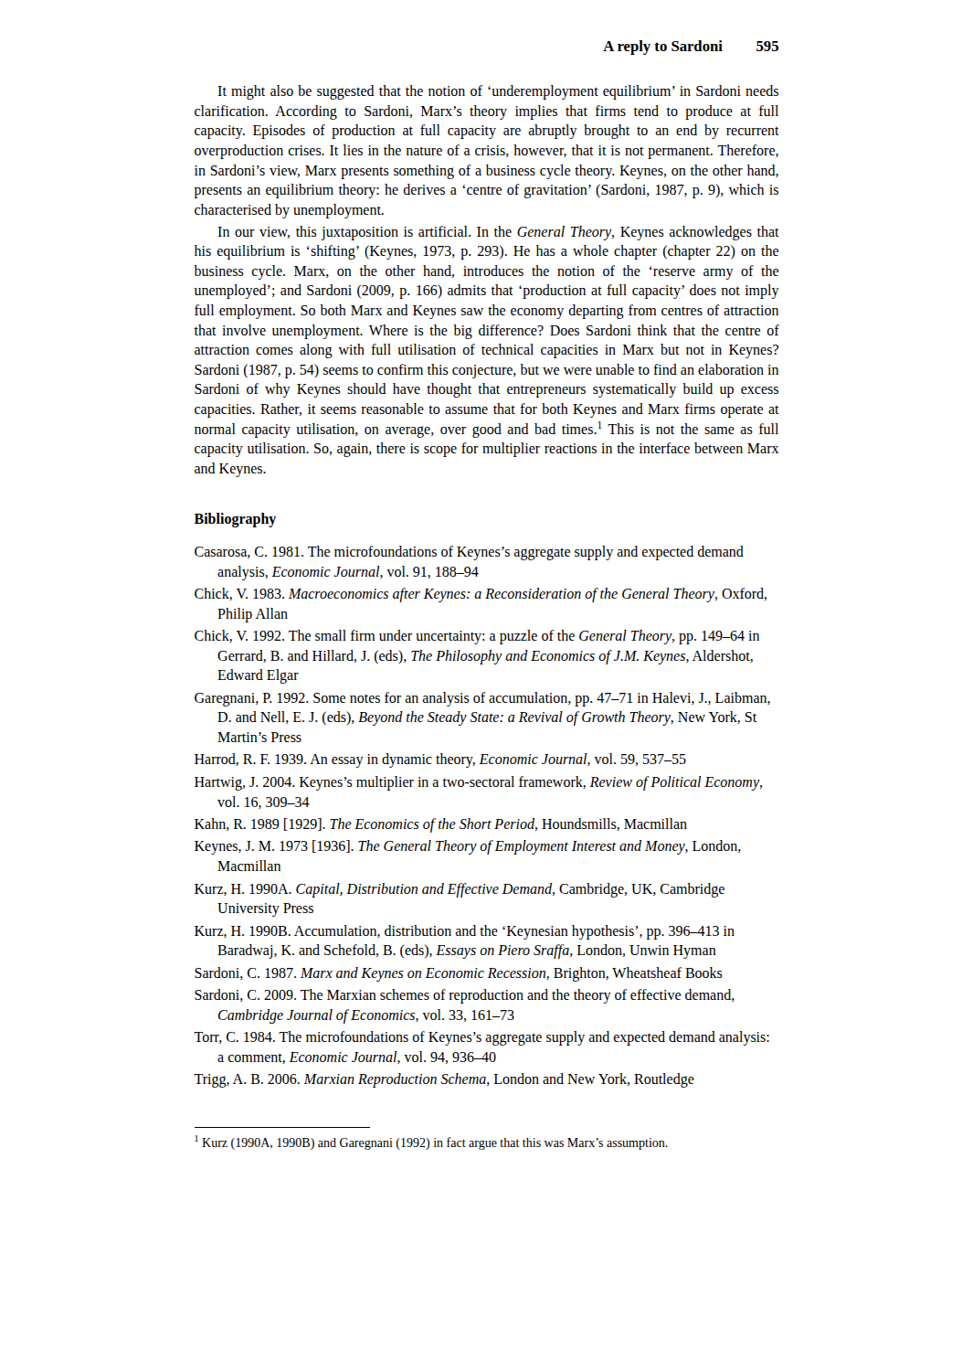A reply to Sardoni 595
It might also be suggested that the notion of ‘underemployment equilibrium’ in Sardoni needs clarification. According to Sardoni, Marx’s theory implies that firms tend to produce at full capacity. Episodes of production at full capacity are abruptly brought to an end by recurrent overproduction crises. It lies in the nature of a crisis, however, that it is not permanent. Therefore, in Sardoni’s view, Marx presents something of a business cycle theory. Keynes, on the other hand, presents an equilibrium theory: he derives a ‘centre of gravitation’ (Sardoni, 1987, p. 9), which is characterised by unemployment.
In our view, this juxtaposition is artificial. In the General Theory, Keynes acknowledges that his equilibrium is ‘shifting’ (Keynes, 1973, p. 293). He has a whole chapter (chapter 22) on the business cycle. Marx, on the other hand, introduces the notion of the ‘reserve army of the unemployed’; and Sardoni (2009, p. 166) admits that ‘production at full capacity’ does not imply full employment. So both Marx and Keynes saw the economy departing from centres of attraction that involve unemployment. Where is the big difference? Does Sardoni think that the centre of attraction comes along with full utilisation of technical capacities in Marx but not in Keynes? Sardoni (1987, p. 54) seems to confirm this conjecture, but we were unable to find an elaboration in Sardoni of why Keynes should have thought that entrepreneurs systematically build up excess capacities. Rather, it seems reasonable to assume that for both Keynes and Marx firms operate at normal capacity utilisation, on average, over good and bad times.1 This is not the same as full capacity utilisation. So, again, there is scope for multiplier reactions in the interface between Marx and Keynes.
Bibliography
Casarosa, C. 1981. The microfoundations of Keynes’s aggregate supply and expected demand analysis, Economic Journal, vol. 91, 188–94
Chick, V. 1983. Macroeconomics after Keynes: a Reconsideration of the General Theory, Oxford, Philip Allan
Chick, V. 1992. The small firm under uncertainty: a puzzle of the General Theory, pp. 149–64 in Gerrard, B. and Hillard, J. (eds), The Philosophy and Economics of J.M. Keynes, Aldershot, Edward Elgar
Garegnani, P. 1992. Some notes for an analysis of accumulation, pp. 47–71 in Halevi, J., Laibman, D. and Nell, E. J. (eds), Beyond the Steady State: a Revival of Growth Theory, New York, St Martin’s Press
Harrod, R. F. 1939. An essay in dynamic theory, Economic Journal, vol. 59, 537–55
Hartwig, J. 2004. Keynes’s multiplier in a two-sectoral framework, Review of Political Economy, vol. 16, 309–34
Kahn, R. 1989 [1929]. The Economics of the Short Period, Houndsmills, Macmillan
Keynes, J. M. 1973 [1936]. The General Theory of Employment Interest and Money, London, Macmillan
Kurz, H. 1990A. Capital, Distribution and Effective Demand, Cambridge, UK, Cambridge University Press
Kurz, H. 1990B. Accumulation, distribution and the ‘Keynesian hypothesis’, pp. 396–413 in Baradwaj, K. and Schefold, B. (eds), Essays on Piero Sraffa, London, Unwin Hyman
Sardoni, C. 1987. Marx and Keynes on Economic Recession, Brighton, Wheatsheaf Books
Sardoni, C. 2009. The Marxian schemes of reproduction and the theory of effective demand, Cambridge Journal of Economics, vol. 33, 161–73
Torr, C. 1984. The microfoundations of Keynes’s aggregate supply and expected demand analysis: a comment, Economic Journal, vol. 94, 936–40
Trigg, A. B. 2006. Marxian Reproduction Schema, London and New York, Routledge
1 Kurz (1990A, 1990B) and Garegnani (1992) in fact argue that this was Marx’s assumption.